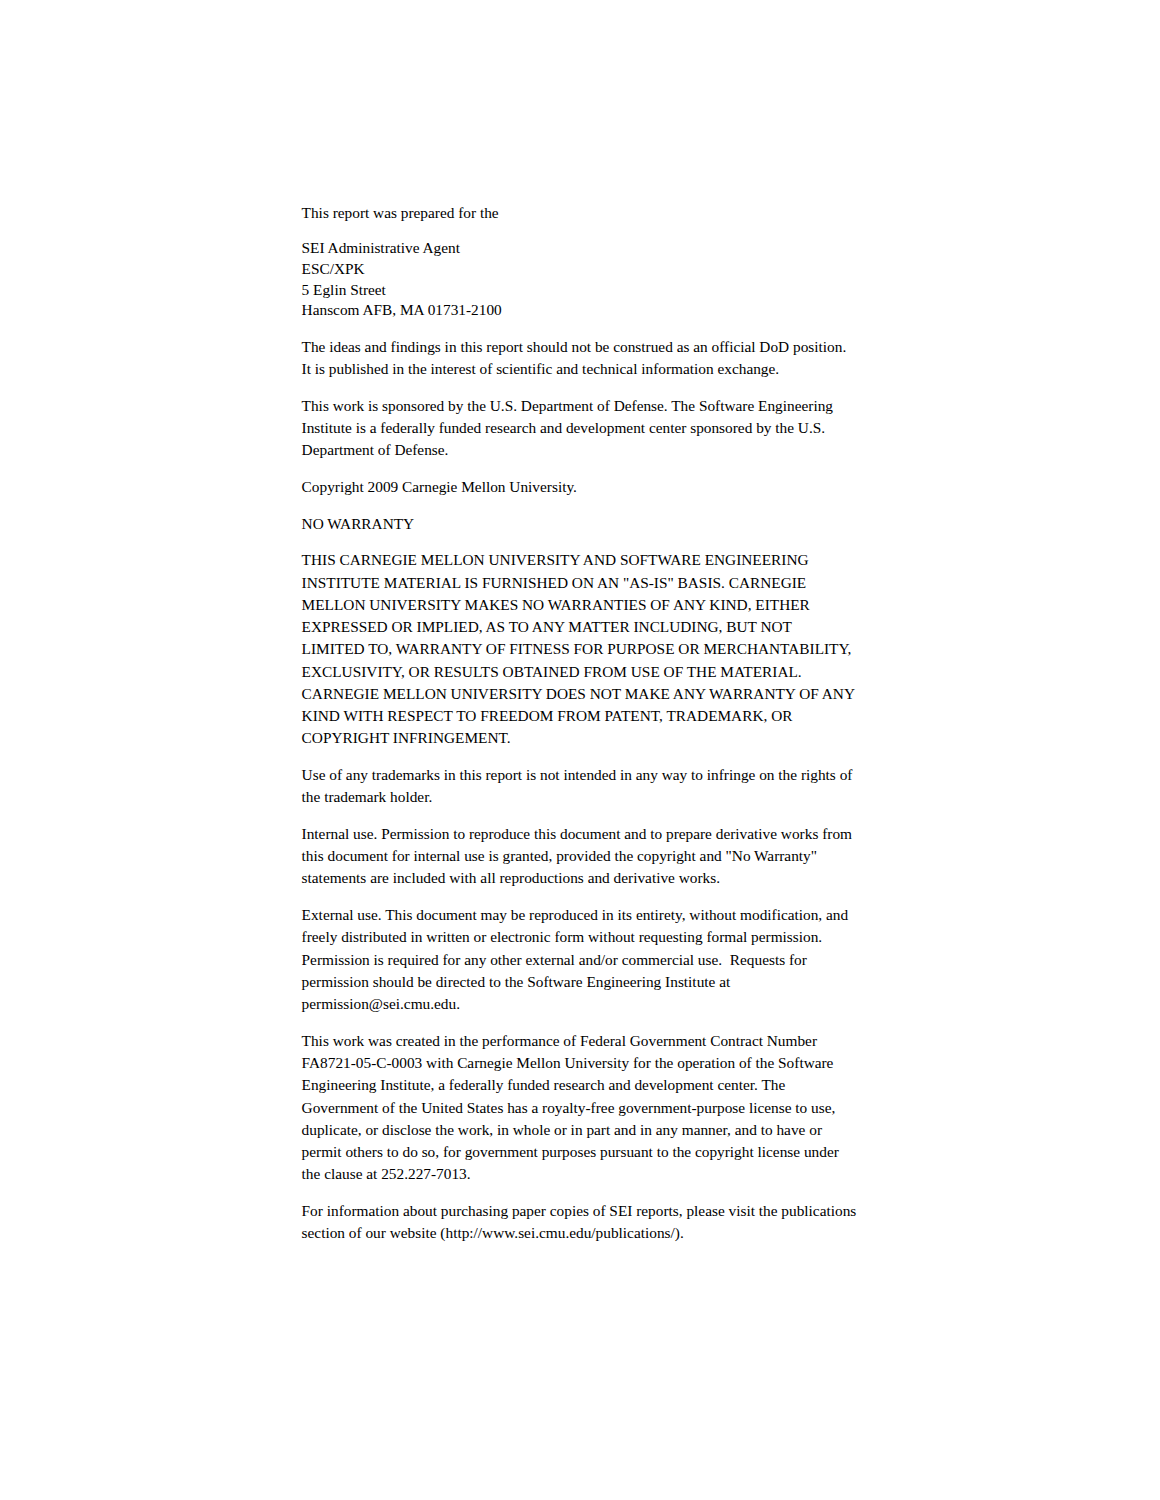This report was prepared for the
SEI Administrative Agent ESC/XPK 5 Eglin Street Hanscom AFB, MA 01731-2100
The ideas and findings in this report should not be construed as an official DoD position. It is published in the interest of scientific and technical information exchange.
This work is sponsored by the U.S. Department of Defense. The Software Engineering Institute is a federally funded research and development center sponsored by the U.S. Department of Defense.
Copyright 2009 Carnegie Mellon University.
NO WARRANTY
THIS CARNEGIE MELLON UNIVERSITY AND SOFTWARE ENGINEERING INSTITUTE MATERIAL IS FURNISHED ON AN "AS-IS" BASIS. CARNEGIE MELLON UNIVERSITY MAKES NO WARRANTIES OF ANY KIND, EITHER EXPRESSED OR IMPLIED, AS TO ANY MATTER INCLUDING, BUT NOT LIMITED TO, WARRANTY OF FITNESS FOR PURPOSE OR MERCHANTABILITY, EXCLUSIVITY, OR RESULTS OBTAINED FROM USE OF THE MATERIAL. CARNEGIE MELLON UNIVERSITY DOES NOT MAKE ANY WARRANTY OF ANY KIND WITH RESPECT TO FREEDOM FROM PATENT, TRADEMARK, OR COPYRIGHT INFRINGEMENT.
Use of any trademarks in this report is not intended in any way to infringe on the rights of the trademark holder.
Internal use. Permission to reproduce this document and to prepare derivative works from this document for internal use is granted, provided the copyright and "No Warranty" statements are included with all reproductions and derivative works.
External use. This document may be reproduced in its entirety, without modification, and freely distributed in written or electronic form without requesting formal permission. Permission is required for any other external and/or commercial use. Requests for permission should be directed to the Software Engineering Institute at permission@sei.cmu.edu.
This work was created in the performance of Federal Government Contract Number FA8721-05-C-0003 with Carnegie Mellon University for the operation of the Software Engineering Institute, a federally funded research and development center. The Government of the United States has a royalty-free government-purpose license to use, duplicate, or disclose the work, in whole or in part and in any manner, and to have or permit others to do so, for government purposes pursuant to the copyright license under the clause at 252.227-7013.
For information about purchasing paper copies of SEI reports, please visit the publications section of our website (http://www.sei.cmu.edu/publications/).